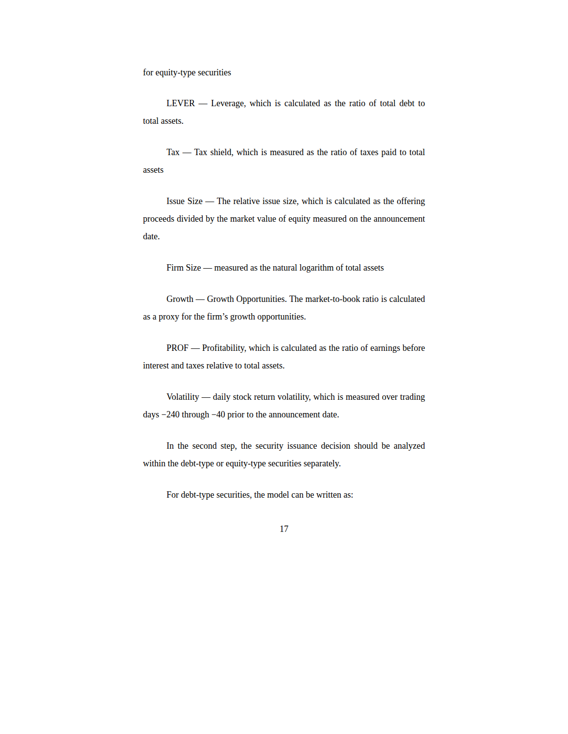for equity-type securities
LEVER — Leverage, which is calculated as the ratio of total debt to total assets.
Tax — Tax shield, which is measured as the ratio of taxes paid to total assets
Issue Size — The relative issue size, which is calculated as the offering proceeds divided by the market value of equity measured on the announcement date.
Firm Size — measured as the natural logarithm of total assets
Growth — Growth Opportunities. The market-to-book ratio is calculated as a proxy for the firm’s growth opportunities.
PROF — Profitability, which is calculated as the ratio of earnings before interest and taxes relative to total assets.
Volatility — daily stock return volatility, which is measured over trading days −240 through −40 prior to the announcement date.
In the second step, the security issuance decision should be analyzed within the debt-type or equity-type securities separately.
For debt-type securities, the model can be written as:
17